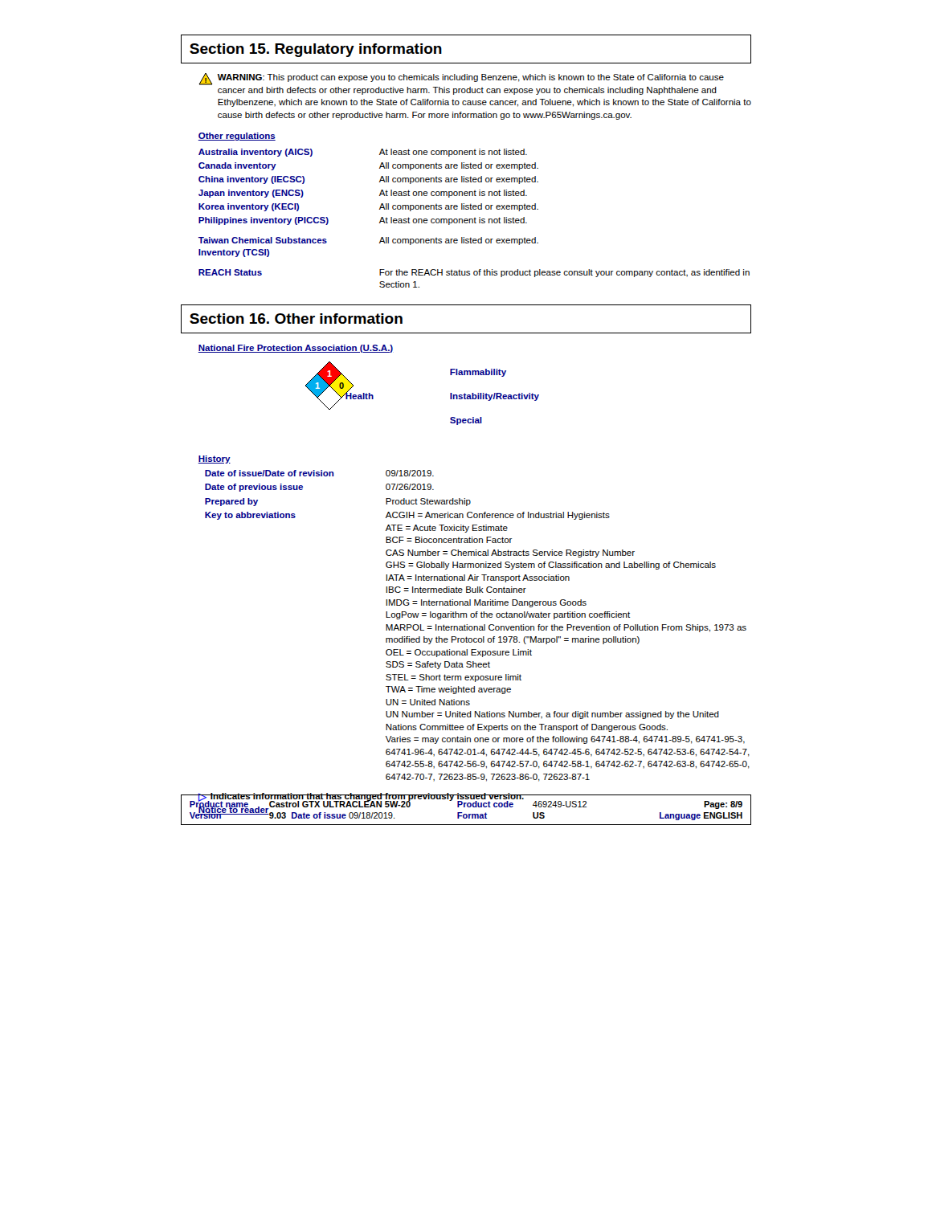Section 15. Regulatory information
!
WARNING: This product can expose you to chemicals including Benzene, which is known to the State of California to cause cancer and birth defects or other reproductive harm. This product can expose you to chemicals including Naphthalene and Ethylbenzene, which are known to the State of California to cause cancer, and Toluene, which is known to the State of California to cause birth defects or other reproductive harm. For more information go to www.P65Warnings.ca.gov.
Other regulations
| Australia inventory (AICS) | At least one component is not listed. |
| Canada inventory | All components are listed or exempted. |
| China inventory (IECSC) | All components are listed or exempted. |
| Japan inventory (ENCS) | At least one component is not listed. |
| Korea inventory (KECI) | All components are listed or exempted. |
| Philippines inventory (PICCS) | At least one component is not listed. |
| Taiwan Chemical Substances Inventory (TCSI) | All components are listed or exempted. |
| REACH Status | For the REACH status of this product please consult your company contact, as identified in Section 1. |
Section 16. Other information
National Fire Protection Association (U.S.A.)
1 1 0
Flammability
Health
Instability/Reactivity
Special
History
| Date of issue/Date of revision | 09/18/2019. |
| Date of previous issue | 07/26/2019. |
| Prepared by | Product Stewardship |
| Key to abbreviations | ACGIH = American Conference of Industrial Hygienists ATE = Acute Toxicity Estimate BCF = Bioconcentration Factor CAS Number = Chemical Abstracts Service Registry Number GHS = Globally Harmonized System of Classification and Labelling of Chemicals IATA = International Air Transport Association IBC = Intermediate Bulk Container IMDG = International Maritime Dangerous Goods LogPow = logarithm of the octanol/water partition coefficient MARPOL = International Convention for the Prevention of Pollution From Ships, 1973 as modified by the Protocol of 1978. ("Marpol" = marine pollution) OEL = Occupational Exposure Limit SDS = Safety Data Sheet STEL = Short term exposure limit TWA = Time weighted average UN = United Nations UN Number = United Nations Number, a four digit number assigned by the United Nations Committee of Experts on the Transport of Dangerous Goods. Varies = may contain one or more of the following 64741-88-4, 64741-89-5, 64741-95-3, 64741-96-4, 64742-01-4, 64742-44-5, 64742-45-6, 64742-52-5, 64742-53-6, 64742-54-7, 64742-55-8, 64742-56-9, 64742-57-0, 64742-58-1, 64742-62-7, 64742-63-8, 64742-65-0, 64742-70-7, 72623-85-9, 72623-86-0, 72623-87-1 |
▷ Indicates information that has changed from previously issued version.
Notice to reader
| Product name | Castrol GTX ULTRACLEAN 5W-20 | Product code | 469249-US12 | Page: 8/9 |
| Version | 9.03 Date of issue 09/18/2019. | Format | US | Language ENGLISH |